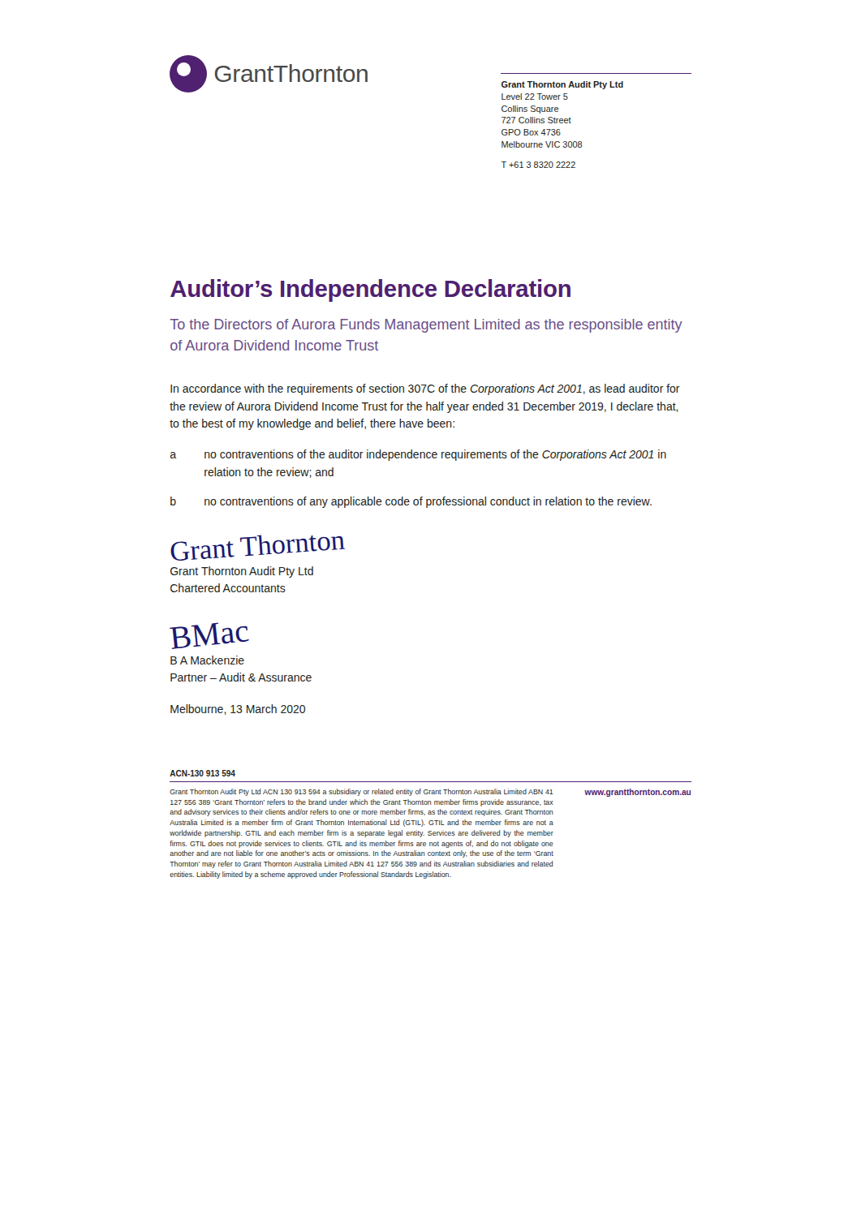GrantThornton
Grant Thornton Audit Pty Ltd
Level 22 Tower 5
Collins Square
727 Collins Street
GPO Box 4736
Melbourne VIC 3008
T +61 3 8320 2222
Auditor’s Independence Declaration
To the Directors of Aurora Funds Management Limited as the responsible entity of Aurora Dividend Income Trust
In accordance with the requirements of section 307C of the Corporations Act 2001, as lead auditor for the review of Aurora Dividend Income Trust for the half year ended 31 December 2019, I declare that, to the best of my knowledge and belief, there have been:
a
no contraventions of the auditor independence requirements of the Corporations Act 2001 in relation to the review; and
b
no contraventions of any applicable code of professional conduct in relation to the review.
Grant Thornton
Grant Thornton Audit Pty Ltd
Chartered Accountants
BMac
B A Mackenzie
Partner – Audit & Assurance
Melbourne, 13 March 2020
ACN-130 913 594
Grant Thornton Audit Pty Ltd ACN 130 913 594 a subsidiary or related entity of Grant Thornton Australia Limited ABN 41 127 556 389 ‘Grant Thornton’ refers to the brand under which the Grant Thornton member firms provide assurance, tax and advisory services to their clients and/or refers to one or more member firms, as the context requires. Grant Thornton Australia Limited is a member firm of Grant Thornton International Ltd (GTIL). GTIL and the member firms are not a worldwide partnership. GTIL and each member firm is a separate legal entity. Services are delivered by the member firms. GTIL does not provide services to clients. GTIL and its member firms are not agents of, and do not obligate one another and are not liable for one another’s acts or omissions. In the Australian context only, the use of the term ‘Grant Thornton’ may refer to Grant Thornton Australia Limited ABN 41 127 556 389 and its Australian subsidiaries and related entities. Liability limited by a scheme approved under Professional Standards Legislation.
www.grantthornton.com.au